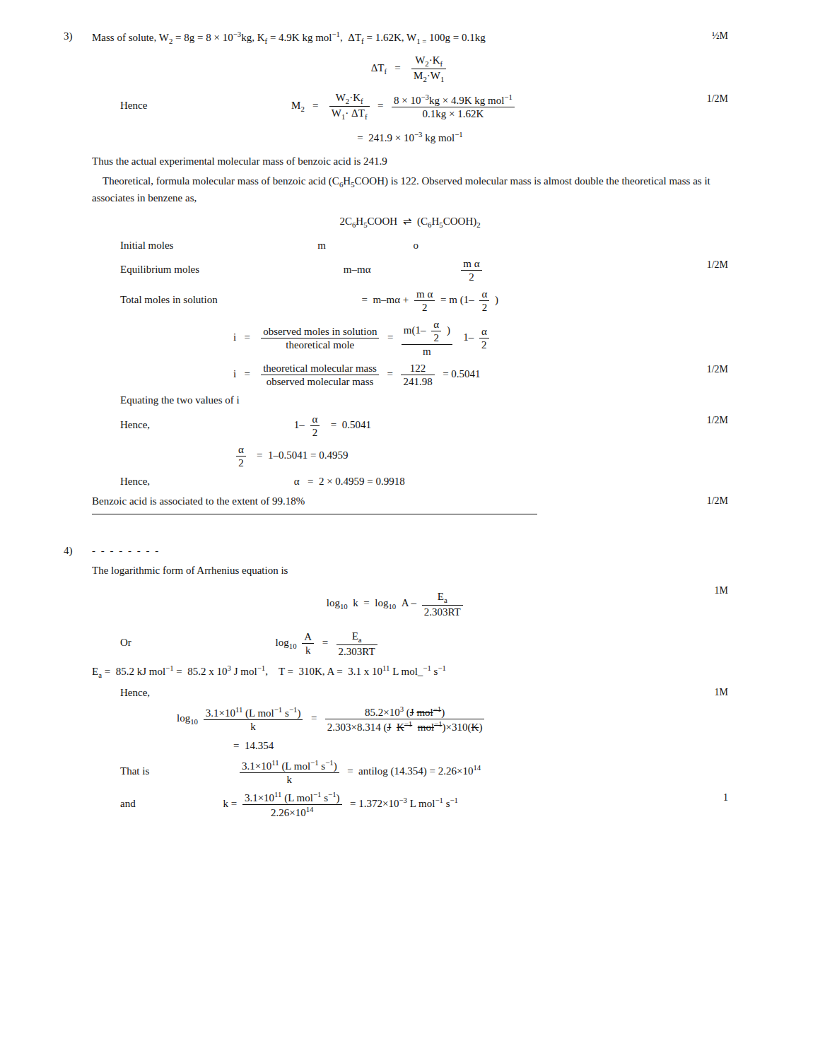3)
½M Mass of solute, W2 = 8g = 8 × 10−3kg, Kf = 4.9K kg mol−1, ΔTf = 1.62K, W1 = 100g = 0.1kg
ΔTf =
| W 2 ·K f |
| M 2 ·W 1 |
1/2M Hence M2 =
| W 2 ·K f |
| W 1 · ΔT f |
=
| 8 × 10 −3 kg × 4.9K kg mol −1 |
| 0.1kg × 1.62K |
= 241.9 × 10−3 kg mol−1
Thus the actual experimental molecular mass of benzoic acid is 241.9
Theoretical, formula molecular mass of benzoic acid (C6H5COOH) is 122. Observed molecular mass is almost double the theoretical mass as it associates in benzene as,
2C6H5COOH ⇌ (C6H5COOH)2
Initial moles m o
1/2M Equilibrium moles m–mα
| m α |
| 2 |
Total moles in solution = m–mα +
| m α |
| 2 |
= m (1–
| α |
| 2 |
)
i =
| observed moles in solution |
| theoretical mole |
=
| m(1– / α / / 2 / ) |
| m |
1–
| α |
| 2 |
1/2M i =
| theoretical molecular mass |
| observed molecular mass |
=
| 122 |
| 241.98 |
= 0.5041
Equating the two values of i
1/2M Hence, 1–
| α |
| 2 |
= 0.5041
| α |
| 2 |
= 1–0.5041 = 0.4959
Hence, α = 2 × 0.4959 = 0.9918
1/2M Benzoic acid is associated to the extent of 99.18%
4)
- - - - - - - -
The logarithmic form of Arrhenius equation is
1M
log10 k = log10 A –
| E a |
| 2.303RT |
Or log10
| A |
| k |
=
| E a |
| 2.303RT |
Ea = 85.2 kJ mol−1 = 85.2 x 103 J mol−1, T = 310K, A = 3.1 x 1011 L mol_−1 s−1
1M Hence,
log10
| 3.1×10 11 (L mol −1 s −1 ) |
| k |
=
| 85.2×10 3 ( J mol −1 ) |
| 2.303×8.314 ( J K −1 mol −1 )×310( K ) |
= 14.354
That is
| 3.1×10 11 (L mol −1 s −1 ) |
| k |
= antilog (14.354) = 2.26×1014
1 and k =
| 3.1×10 11 (L mol −1 s −1 ) |
| 2.26×10 14 |
= 1.372×10−3 L mol−1 s−1